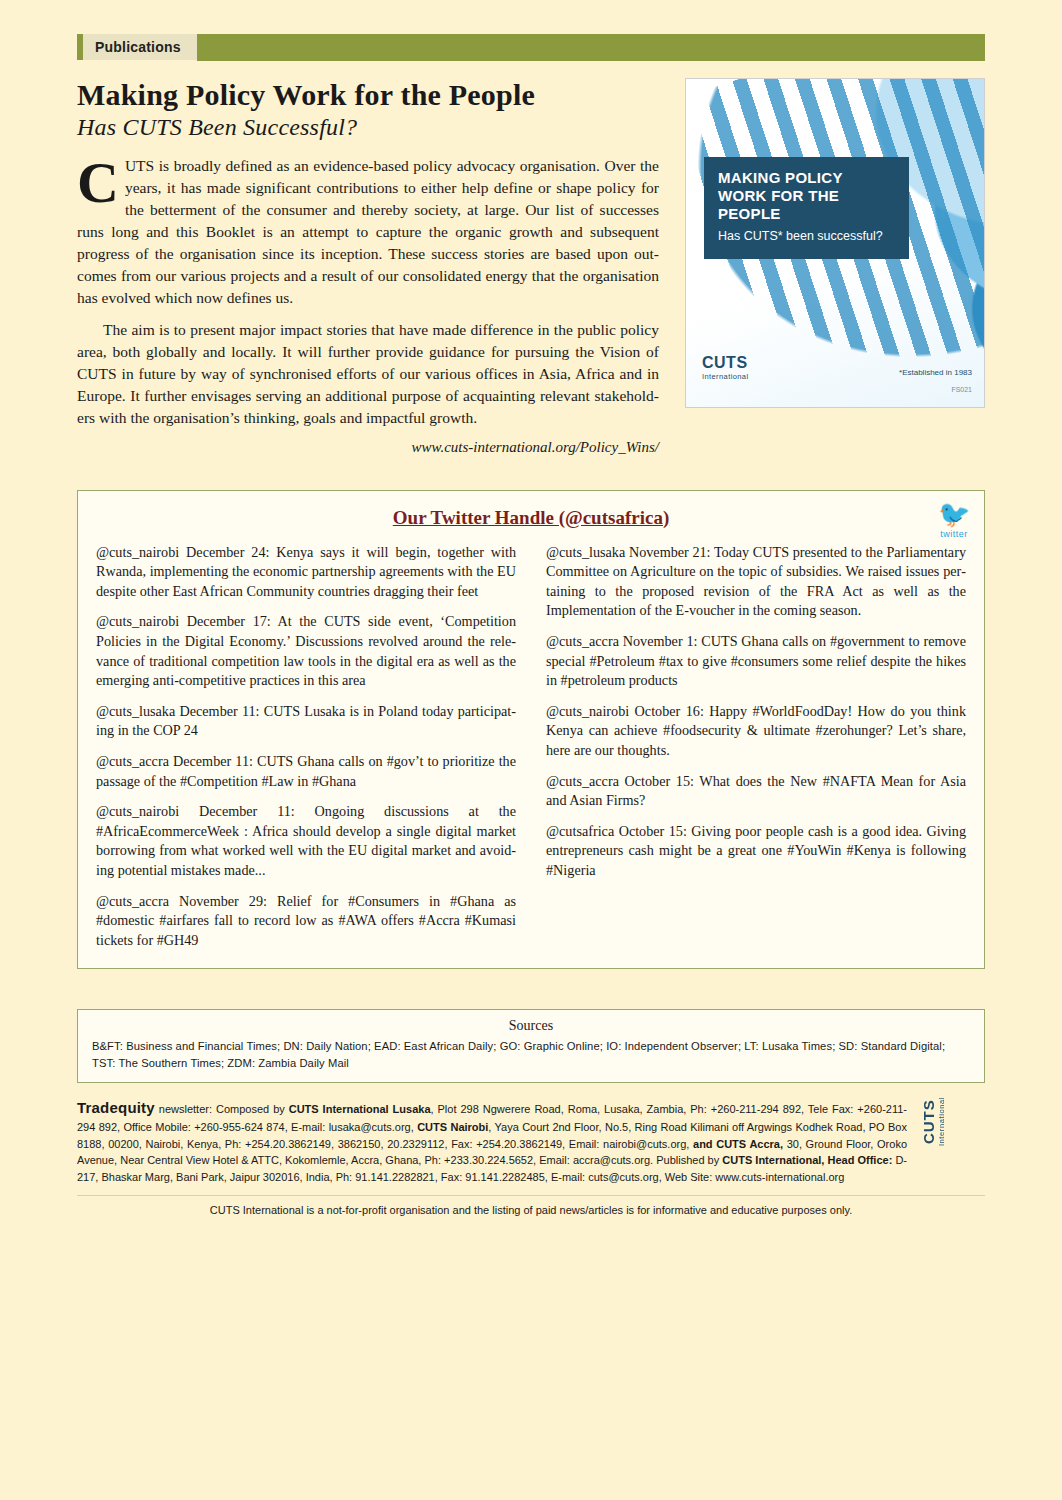Publications
Making Policy Work for the People
Has CUTS Been Successful?
CUTS is broadly defined as an evidence-based policy advocacy organisation. Over the years, it has made significant contributions to either help define or shape policy for the betterment of the consumer and thereby society, at large. Our list of successes runs long and this Booklet is an attempt to capture the organic growth and subsequent progress of the organisation since its inception. These success stories are based upon outcomes from our various projects and a result of our consolidated energy that the organisation has evolved which now defines us.
The aim is to present major impact stories that have made difference in the public policy area, both globally and locally. It will further provide guidance for pursuing the Vision of CUTS in future by way of synchronised efforts of our various offices in Asia, Africa and in Europe. It further envisages serving an additional purpose of acquainting relevant stakeholders with the organisation’s thinking, goals and impactful growth.
www.cuts-international.org/Policy_Wins/
MAKING POLICY
WORK FOR THE PEOPLE
Has CUTS* been successful?
CUTSInternational
*Established in 1983
FS021
🐦
twitter
Our Twitter Handle (@cutsafrica)
@cuts_nairobi December 24: Kenya says it will begin, together with Rwanda, implementing the economic partnership agreements with the EU despite other East African Community countries dragging their feet
@cuts_nairobi December 17: At the CUTS side event, ‘Competition Policies in the Digital Economy.’ Discussions revolved around the relevance of traditional competition law tools in the digital era as well as the emerging anti-competitive practices in this area
@cuts_lusaka December 11: CUTS Lusaka is in Poland today participating in the COP 24
@cuts_accra December 11: CUTS Ghana calls on #gov’t to prioritize the passage of the #Competition #Law in #Ghana
@cuts_nairobi December 11: Ongoing discussions at the #AfricaEcommerceWeek : Africa should develop a single digital market borrowing from what worked well with the EU digital market and avoiding potential mistakes made...
@cuts_accra November 29: Relief for #Consumers in #Ghana as #domestic #airfares fall to record low as #AWA offers #Accra #Kumasi tickets for #GH49
@cuts_lusaka November 21: Today CUTS presented to the Parliamentary Committee on Agriculture on the topic of subsidies. We raised issues pertaining to the proposed revision of the FRA Act as well as the Implementation of the E-voucher in the coming season.
@cuts_accra November 1: CUTS Ghana calls on #government to remove special #Petroleum #tax to give #consumers some relief despite the hikes in #petroleum products
@cuts_nairobi October 16: Happy #WorldFoodDay! How do you think Kenya can achieve #foodsecurity & ultimate #zerohunger? Let’s share, here are our thoughts.
@cuts_accra October 15: What does the New #NAFTA Mean for Asia and Asian Firms?
@cutsafrica October 15: Giving poor people cash is a good idea. Giving entrepreneurs cash might be a great one #YouWin #Kenya is following #Nigeria
Sources
B&FT: Business and Financial Times; DN: Daily Nation; EAD: East African Daily; GO: Graphic Online; IO: Independent Observer; LT: Lusaka Times; SD: Standard Digital; TST: The Southern Times; ZDM: Zambia Daily Mail
Tradequity newsletter: Composed by CUTS International Lusaka, Plot 298 Ngwerere Road, Roma, Lusaka, Zambia, Ph: +260-211-294 892, Tele Fax: +260-211-294 892, Office Mobile: +260-955-624 874, E-mail: lusaka@cuts.org, CUTS Nairobi, Yaya Court 2nd Floor, No.5, Ring Road Kilimani off Argwings Kodhek Road, PO Box 8188, 00200, Nairobi, Kenya, Ph: +254.20.3862149, 3862150, 20.2329112, Fax: +254.20.3862149, Email: nairobi@cuts.org, and CUTS Accra, 30, Ground Floor, Oroko Avenue, Near Central View Hotel & ATTC, Kokomlemle, Accra, Ghana, Ph: +233.30.224.5652, Email: accra@cuts.org. Published by CUTS International, Head Office: D-217, Bhaskar Marg, Bani Park, Jaipur 302016, India, Ph: 91.141.2282821, Fax: 91.141.2282485, E-mail: cuts@cuts.org, Web Site: www.cuts-international.org
CUTSInternational
CUTS International is a not-for-profit organisation and the listing of paid news/articles is for informative and educative purposes only.